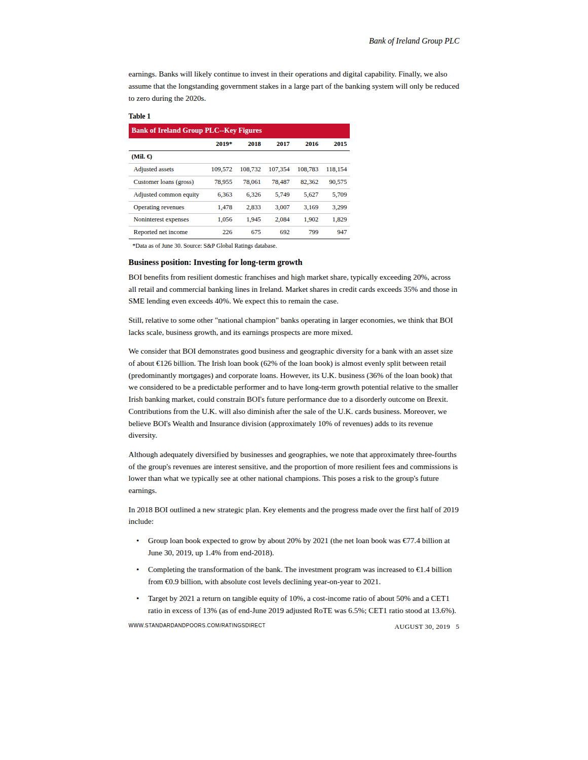Bank of Ireland Group PLC
earnings. Banks will likely continue to invest in their operations and digital capability. Finally, we also assume that the longstanding government stakes in a large part of the banking system will only be reduced to zero during the 2020s.
Table 1
Bank of Ireland Group PLC--Key Figures
| | 2019* | 2018 | 2017 | 2016 | 2015 |
| --- | --- | --- | --- | --- | --- |
| (Mil. €) |
| Adjusted assets | 109,572 | 108,732 | 107,354 | 108,783 | 118,154 |
| Customer loans (gross) | 78,955 | 78,061 | 78,487 | 82,362 | 90,575 |
| Adjusted common equity | 6,363 | 6,326 | 5,749 | 5,627 | 5,709 |
| Operating revenues | 1,478 | 2,833 | 3,007 | 3,169 | 3,299 |
| Noninterest expenses | 1,056 | 1,945 | 2,084 | 1,902 | 1,829 |
| Reported net income | 226 | 675 | 692 | 799 | 947 |
*Data as of June 30. Source: S&P Global Ratings database.
Business position: Investing for long-term growth
BOI benefits from resilient domestic franchises and high market share, typically exceeding 20%, across all retail and commercial banking lines in Ireland. Market shares in credit cards exceeds 35% and those in SME lending even exceeds 40%. We expect this to remain the case.
Still, relative to some other "national champion" banks operating in larger economies, we think that BOI lacks scale, business growth, and its earnings prospects are more mixed.
We consider that BOI demonstrates good business and geographic diversity for a bank with an asset size of about €126 billion. The Irish loan book (62% of the loan book) is almost evenly split between retail (predominantly mortgages) and corporate loans. However, its U.K. business (36% of the loan book) that we considered to be a predictable performer and to have long-term growth potential relative to the smaller Irish banking market, could constrain BOI's future performance due to a disorderly outcome on Brexit. Contributions from the U.K. will also diminish after the sale of the U.K. cards business. Moreover, we believe BOI's Wealth and Insurance division (approximately 10% of revenues) adds to its revenue diversity.
Although adequately diversified by businesses and geographies, we note that approximately three-fourths of the group's revenues are interest sensitive, and the proportion of more resilient fees and commissions is lower than what we typically see at other national champions. This poses a risk to the group's future earnings.
In 2018 BOI outlined a new strategic plan. Key elements and the progress made over the first half of 2019 include:
Group loan book expected to grow by about 20% by 2021 (the net loan book was €77.4 billion at June 30, 2019, up 1.4% from end-2018).
Completing the transformation of the bank. The investment program was increased to €1.4 billion from €0.9 billion, with absolute cost levels declining year-on-year to 2021.
Target by 2021 a return on tangible equity of 10%, a cost-income ratio of about 50% and a CET1 ratio in excess of 13% (as of end-June 2019 adjusted RoTE was 6.5%; CET1 ratio stood at 13.6%).
WWW.STANDARDANDPOORS.COM/RATINGSDIRECT AUGUST 30, 2019 5